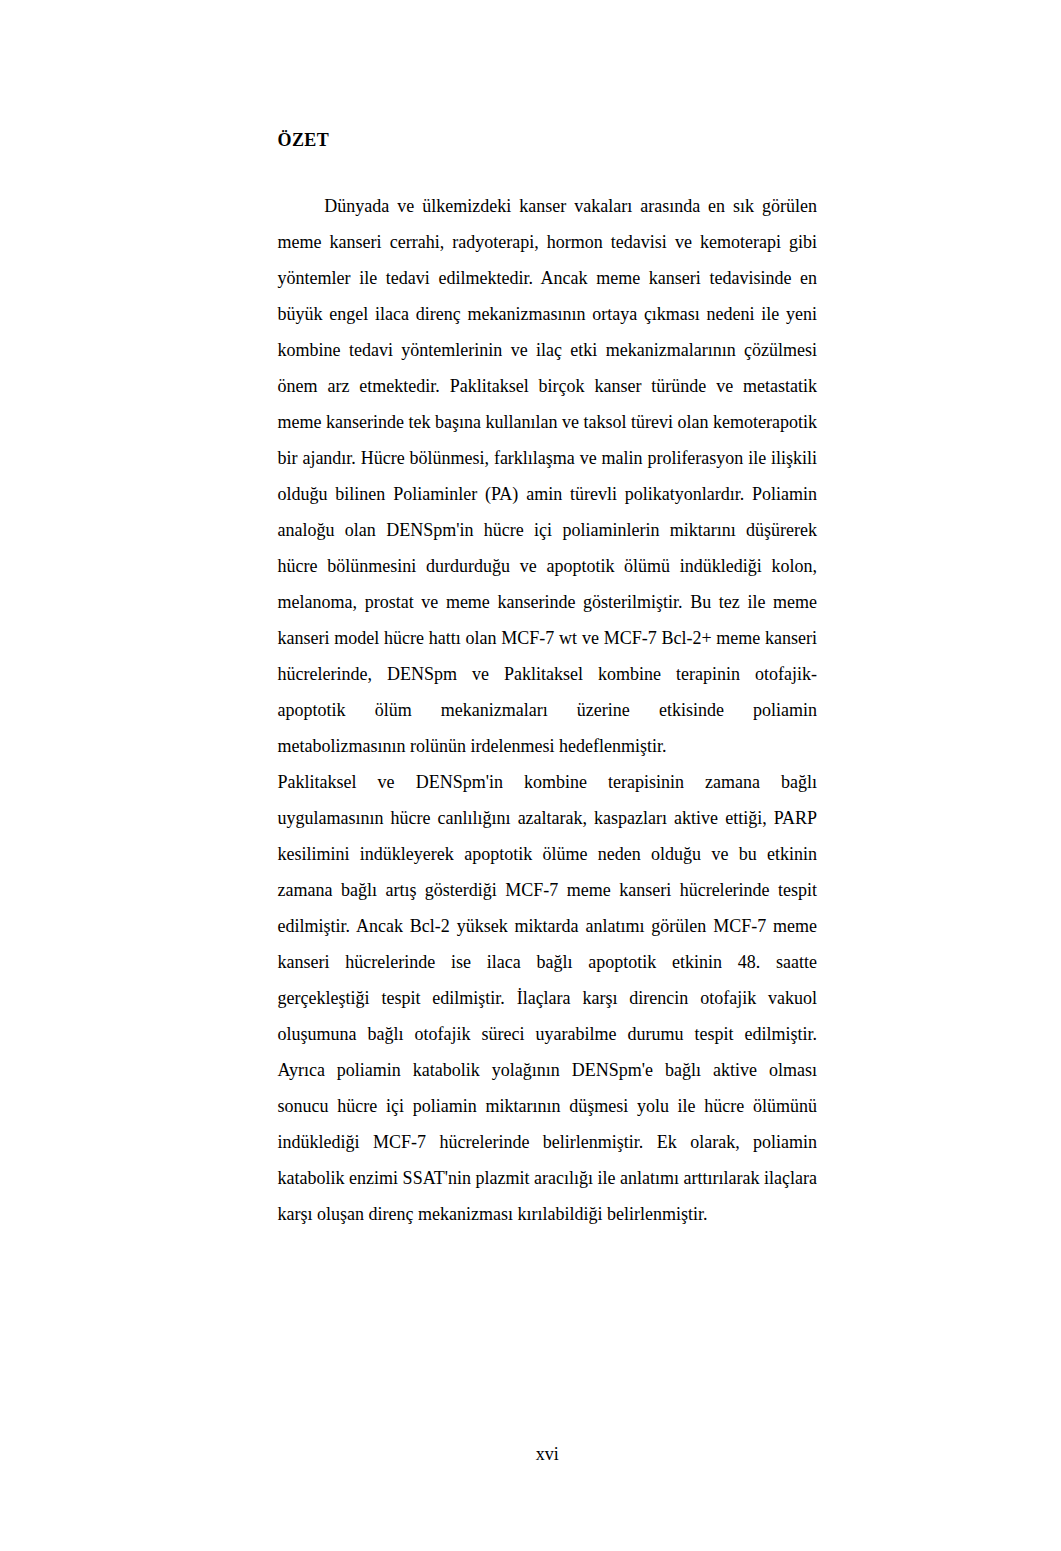ÖZET
Dünyada ve ülkemizdeki kanser vakaları arasında en sık görülen meme kanseri cerrahi, radyoterapi, hormon tedavisi ve kemoterapi gibi yöntemler ile tedavi edilmektedir. Ancak meme kanseri tedavisinde en büyük engel ilaca direnç mekanizmasının ortaya çıkması nedeni ile yeni kombine tedavi yöntemlerinin ve ilaç etki mekanizmalarının çözülmesi önem arz etmektedir. Paklitaksel birçok kanser türünde ve metastatik meme kanserinde tek başına kullanılan ve taksol türevi olan kemoterapotik bir ajandır. Hücre bölünmesi, farklılaşma ve malin proliferasyon ile ilişkili olduğu bilinen Poliaminler (PA) amin türevli polikatyonlardır. Poliamin analoğu olan DENSpm'in hücre içi poliaminlerin miktarını düşürerek hücre bölünmesini durdurduğu ve apoptotik ölümü indüklediği kolon, melanoma, prostat ve meme kanserinde gösterilmiştir. Bu tez ile meme kanseri model hücre hattı olan MCF-7 wt ve MCF-7 Bcl-2+ meme kanseri hücrelerinde, DENSpm ve Paklitaksel kombine terapinin otofajik-apoptotik ölüm mekanizmaları üzerine etkisinde poliamin metabolizmasının rolünün irdelenmesi hedeflenmiştir.
Paklitaksel ve DENSpm'in kombine terapisinin zamana bağlı uygulamasının hücre canlılığını azaltarak, kaspazları aktive ettiği, PARP kesilimini indükleyerek apoptotik ölüme neden olduğu ve bu etkinin zamana bağlı artış gösterdiği MCF-7 meme kanseri hücrelerinde tespit edilmiştir. Ancak Bcl-2 yüksek miktarda anlatımı görülen MCF-7 meme kanseri hücrelerinde ise ilaca bağlı apoptotik etkinin 48. saatte gerçekleştiği tespit edilmiştir. İlaçlara karşı direncin otofajik vakuol oluşumuna bağlı otofajik süreci uyarabilme durumu tespit edilmiştir. Ayrıca poliamin katabolik yolağının DENSpm'e bağlı aktive olması sonucu hücre içi poliamin miktarının düşmesi yolu ile hücre ölümünü indüklediği MCF-7 hücrelerinde belirlenmiştir. Ek olarak, poliamin katabolik enzimi SSAT'nin plazmit aracılığı ile anlatımı arttırılarak ilaçlara karşı oluşan direnç mekanizması kırılabildiği belirlenmiştir.
xvi